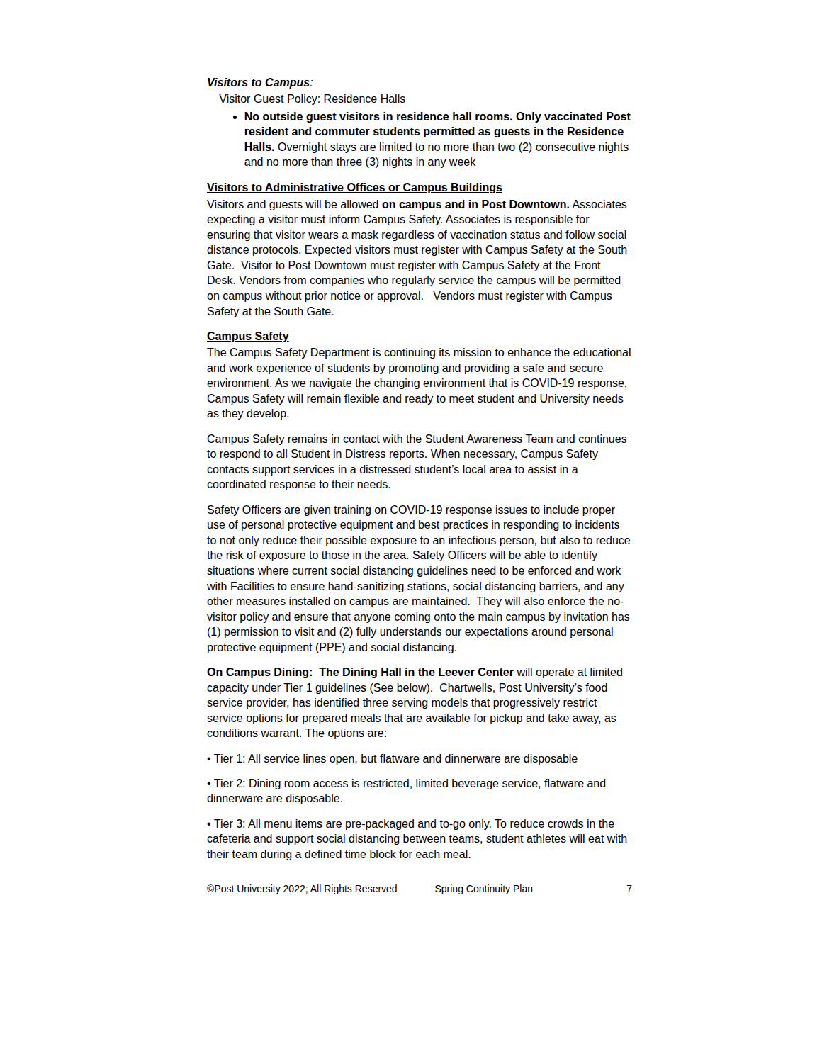Visitors to Campus:
Visitor Guest Policy: Residence Halls
No outside guest visitors in residence hall rooms. Only vaccinated Post resident and commuter students permitted as guests in the Residence Halls. Overnight stays are limited to no more than two (2) consecutive nights and no more than three (3) nights in any week
Visitors to Administrative Offices or Campus Buildings
Visitors and guests will be allowed on campus and in Post Downtown. Associates expecting a visitor must inform Campus Safety. Associates is responsible for ensuring that visitor wears a mask regardless of vaccination status and follow social distance protocols. Expected visitors must register with Campus Safety at the South Gate. Visitor to Post Downtown must register with Campus Safety at the Front Desk. Vendors from companies who regularly service the campus will be permitted on campus without prior notice or approval. Vendors must register with Campus Safety at the South Gate.
Campus Safety
The Campus Safety Department is continuing its mission to enhance the educational and work experience of students by promoting and providing a safe and secure environment. As we navigate the changing environment that is COVID-19 response, Campus Safety will remain flexible and ready to meet student and University needs as they develop.
Campus Safety remains in contact with the Student Awareness Team and continues to respond to all Student in Distress reports. When necessary, Campus Safety contacts support services in a distressed student’s local area to assist in a coordinated response to their needs.
Safety Officers are given training on COVID-19 response issues to include proper use of personal protective equipment and best practices in responding to incidents to not only reduce their possible exposure to an infectious person, but also to reduce the risk of exposure to those in the area. Safety Officers will be able to identify situations where current social distancing guidelines need to be enforced and work with Facilities to ensure hand-sanitizing stations, social distancing barriers, and any other measures installed on campus are maintained. They will also enforce the no-visitor policy and ensure that anyone coming onto the main campus by invitation has (1) permission to visit and (2) fully understands our expectations around personal protective equipment (PPE) and social distancing.
On Campus Dining: The Dining Hall in the Leever Center will operate at limited capacity under Tier 1 guidelines (See below). Chartwells, Post University’s food service provider, has identified three serving models that progressively restrict service options for prepared meals that are available for pickup and take away, as conditions warrant. The options are:
• Tier 1: All service lines open, but flatware and dinnerware are disposable
• Tier 2: Dining room access is restricted, limited beverage service, flatware and dinnerware are disposable.
• Tier 3: All menu items are pre-packaged and to-go only. To reduce crowds in the cafeteria and support social distancing between teams, student athletes will eat with their team during a defined time block for each meal.
©Post University 2022; All Rights Reserved Spring Continuity Plan 7